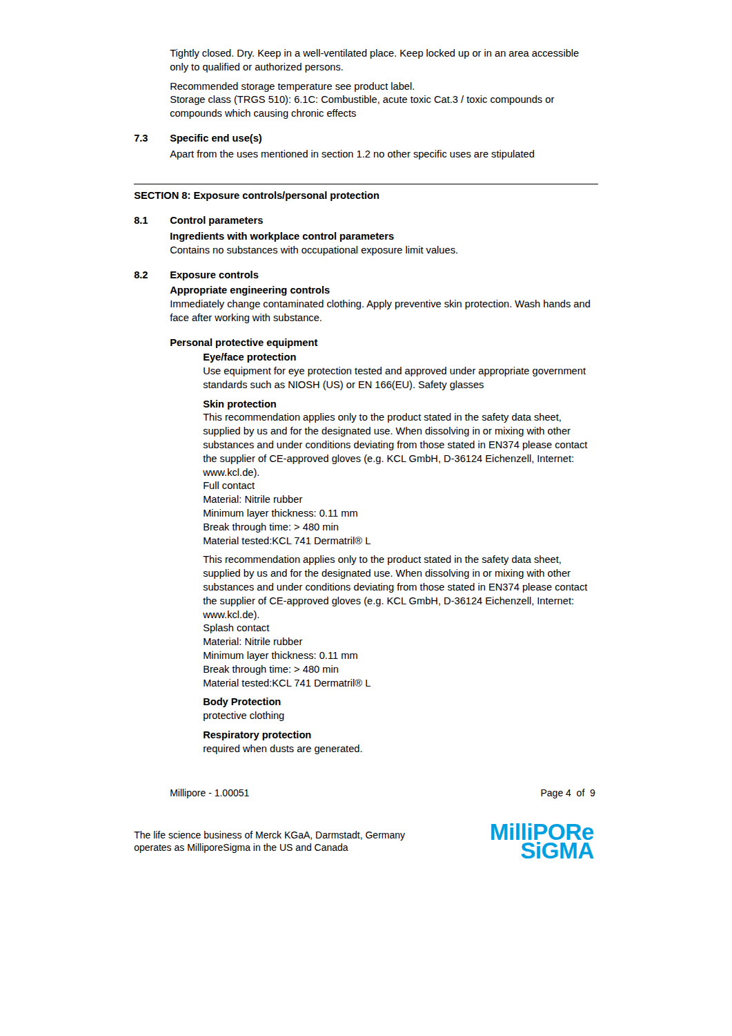Tightly closed. Dry. Keep in a well-ventilated place. Keep locked up or in an area accessible only to qualified or authorized persons.
Recommended storage temperature see product label.
Storage class (TRGS 510): 6.1C: Combustible, acute toxic Cat.3 / toxic compounds or compounds which causing chronic effects
7.3
Specific end use(s)
Apart from the uses mentioned in section 1.2 no other specific uses are stipulated
SECTION 8: Exposure controls/personal protection
8.1
Control parameters
Ingredients with workplace control parameters
Contains no substances with occupational exposure limit values.
8.2
Exposure controls
Appropriate engineering controls
Immediately change contaminated clothing. Apply preventive skin protection. Wash hands and face after working with substance.
Personal protective equipment
Eye/face protection
Use equipment for eye protection tested and approved under appropriate government standards such as NIOSH (US) or EN 166(EU). Safety glasses
Skin protection
This recommendation applies only to the product stated in the safety data sheet, supplied by us and for the designated use. When dissolving in or mixing with other substances and under conditions deviating from those stated in EN374 please contact the supplier of CE-approved gloves (e.g. KCL GmbH, D-36124 Eichenzell, Internet: www.kcl.de).
Full contact
Material: Nitrile rubber
Minimum layer thickness: 0.11 mm
Break through time: > 480 min
Material tested:KCL 741 Dermatril® L
This recommendation applies only to the product stated in the safety data sheet, supplied by us and for the designated use. When dissolving in or mixing with other substances and under conditions deviating from those stated in EN374 please contact the supplier of CE-approved gloves (e.g. KCL GmbH, D-36124 Eichenzell, Internet: www.kcl.de).
Splash contact
Material: Nitrile rubber
Minimum layer thickness: 0.11 mm
Break through time: > 480 min
Material tested:KCL 741 Dermatril® L
Body Protection
protective clothing
Respiratory protection
required when dusts are generated.
Millipore - 1.00051
Page 4 of 9
The life science business of Merck KGaA, Darmstadt, Germany
operates as MilliporeSigma in the US and Canada
MilliPORe
SiGMA